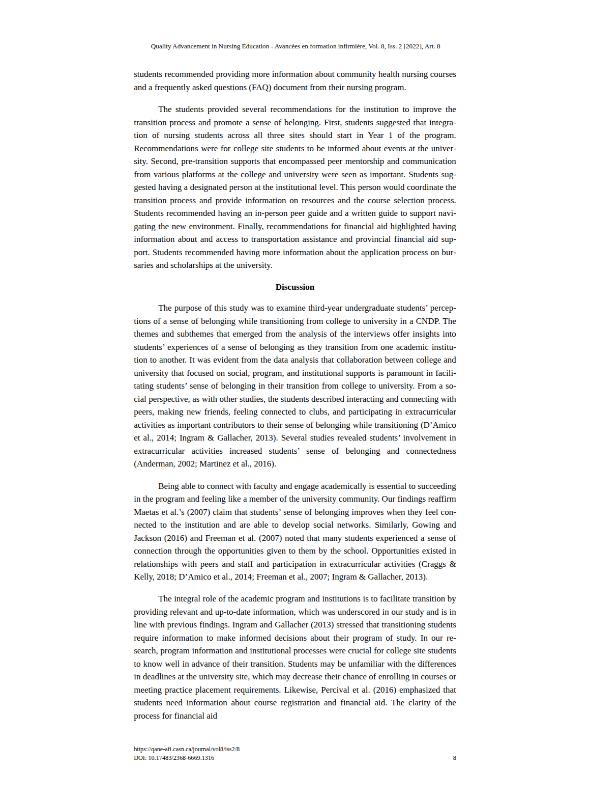Quality Advancement in Nursing Education - Avancées en formation infirmière, Vol. 8, Iss. 2 [2022], Art. 8
students recommended providing more information about community health nursing courses and a frequently asked questions (FAQ) document from their nursing program.
The students provided several recommendations for the institution to improve the transition process and promote a sense of belonging. First, students suggested that integration of nursing students across all three sites should start in Year 1 of the program. Recommendations were for college site students to be informed about events at the university. Second, pre-transition supports that encompassed peer mentorship and communication from various platforms at the college and university were seen as important. Students suggested having a designated person at the institutional level. This person would coordinate the transition process and provide information on resources and the course selection process. Students recommended having an in-person peer guide and a written guide to support navigating the new environment. Finally, recommendations for financial aid highlighted having information about and access to transportation assistance and provincial financial aid support. Students recommended having more information about the application process on bursaries and scholarships at the university.
Discussion
The purpose of this study was to examine third-year undergraduate students’ perceptions of a sense of belonging while transitioning from college to university in a CNDP. The themes and subthemes that emerged from the analysis of the interviews offer insights into students’ experiences of a sense of belonging as they transition from one academic institution to another. It was evident from the data analysis that collaboration between college and university that focused on social, program, and institutional supports is paramount in facilitating students’ sense of belonging in their transition from college to university. From a social perspective, as with other studies, the students described interacting and connecting with peers, making new friends, feeling connected to clubs, and participating in extracurricular activities as important contributors to their sense of belonging while transitioning (D’Amico et al., 2014; Ingram & Gallacher, 2013). Several studies revealed students’ involvement in extracurricular activities increased students’ sense of belonging and connectedness (Anderman, 2002; Martinez et al., 2016).
Being able to connect with faculty and engage academically is essential to succeeding in the program and feeling like a member of the university community. Our findings reaffirm Maetas et al.’s (2007) claim that students’ sense of belonging improves when they feel connected to the institution and are able to develop social networks. Similarly, Gowing and Jackson (2016) and Freeman et al. (2007) noted that many students experienced a sense of connection through the opportunities given to them by the school. Opportunities existed in relationships with peers and staff and participation in extracurricular activities (Craggs & Kelly, 2018; D’Amico et al., 2014; Freeman et al., 2007; Ingram & Gallacher, 2013).
The integral role of the academic program and institutions is to facilitate transition by providing relevant and up-to-date information, which was underscored in our study and is in line with previous findings. Ingram and Gallacher (2013) stressed that transitioning students require information to make informed decisions about their program of study. In our research, program information and institutional processes were crucial for college site students to know well in advance of their transition. Students may be unfamiliar with the differences in deadlines at the university site, which may decrease their chance of enrolling in courses or meeting practice placement requirements. Likewise, Percival et al. (2016) emphasized that students need information about course registration and financial aid. The clarity of the process for financial aid
https://qane-afi.casn.ca/journal/vol8/iss2/8
DOI: 10.17483/2368-6669.1316
8